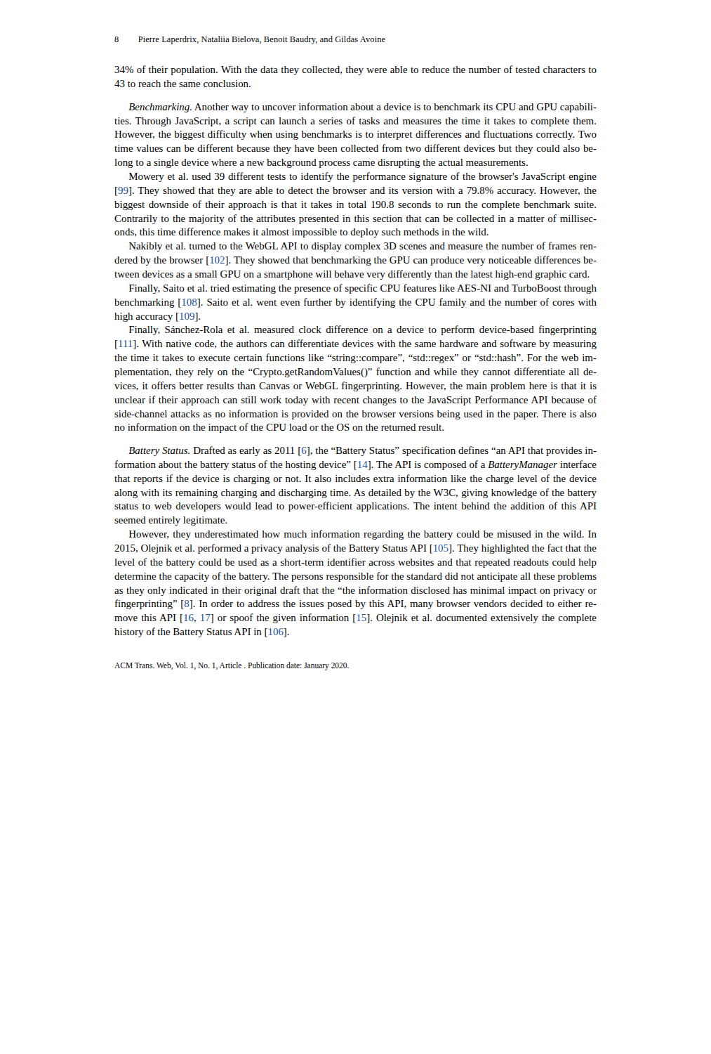8 Pierre Laperdrix, Nataliia Bielova, Benoit Baudry, and Gildas Avoine
34% of their population. With the data they collected, they were able to reduce the number of tested characters to 43 to reach the same conclusion.
Benchmarking. Another way to uncover information about a device is to benchmark its CPU and GPU capabilities. Through JavaScript, a script can launch a series of tasks and measures the time it takes to complete them. However, the biggest difficulty when using benchmarks is to interpret differences and fluctuations correctly. Two time values can be different because they have been collected from two different devices but they could also belong to a single device where a new background process came disrupting the actual measurements.
Mowery et al. used 39 different tests to identify the performance signature of the browser's JavaScript engine [99]. They showed that they are able to detect the browser and its version with a 79.8% accuracy. However, the biggest downside of their approach is that it takes in total 190.8 seconds to run the complete benchmark suite. Contrarily to the majority of the attributes presented in this section that can be collected in a matter of milliseconds, this time difference makes it almost impossible to deploy such methods in the wild.
Nakibly et al. turned to the WebGL API to display complex 3D scenes and measure the number of frames rendered by the browser [102]. They showed that benchmarking the GPU can produce very noticeable differences between devices as a small GPU on a smartphone will behave very differently than the latest high-end graphic card.
Finally, Saito et al. tried estimating the presence of specific CPU features like AES-NI and TurboBoost through benchmarking [108]. Saito et al. went even further by identifying the CPU family and the number of cores with high accuracy [109].
Finally, Sánchez-Rola et al. measured clock difference on a device to perform device-based fingerprinting [111]. With native code, the authors can differentiate devices with the same hardware and software by measuring the time it takes to execute certain functions like “string::compare”, “std::regex” or “std::hash”. For the web implementation, they rely on the “Crypto.getRandomValues()” function and while they cannot differentiate all devices, it offers better results than Canvas or WebGL fingerprinting. However, the main problem here is that it is unclear if their approach can still work today with recent changes to the JavaScript Performance API because of side-channel attacks as no information is provided on the browser versions being used in the paper. There is also no information on the impact of the CPU load or the OS on the returned result.
Battery Status. Drafted as early as 2011 [6], the “Battery Status” specification defines “an API that provides information about the battery status of the hosting device” [14]. The API is composed of a BatteryManager interface that reports if the device is charging or not. It also includes extra information like the charge level of the device along with its remaining charging and discharging time. As detailed by the W3C, giving knowledge of the battery status to web developers would lead to power-efficient applications. The intent behind the addition of this API seemed entirely legitimate.
However, they underestimated how much information regarding the battery could be misused in the wild. In 2015, Olejnik et al. performed a privacy analysis of the Battery Status API [105]. They highlighted the fact that the level of the battery could be used as a short-term identifier across websites and that repeated readouts could help determine the capacity of the battery. The persons responsible for the standard did not anticipate all these problems as they only indicated in their original draft that the “the information disclosed has minimal impact on privacy or fingerprinting” [8]. In order to address the issues posed by this API, many browser vendors decided to either remove this API [16, 17] or spoof the given information [15]. Olejnik et al. documented extensively the complete history of the Battery Status API in [106].
ACM Trans. Web, Vol. 1, No. 1, Article . Publication date: January 2020.